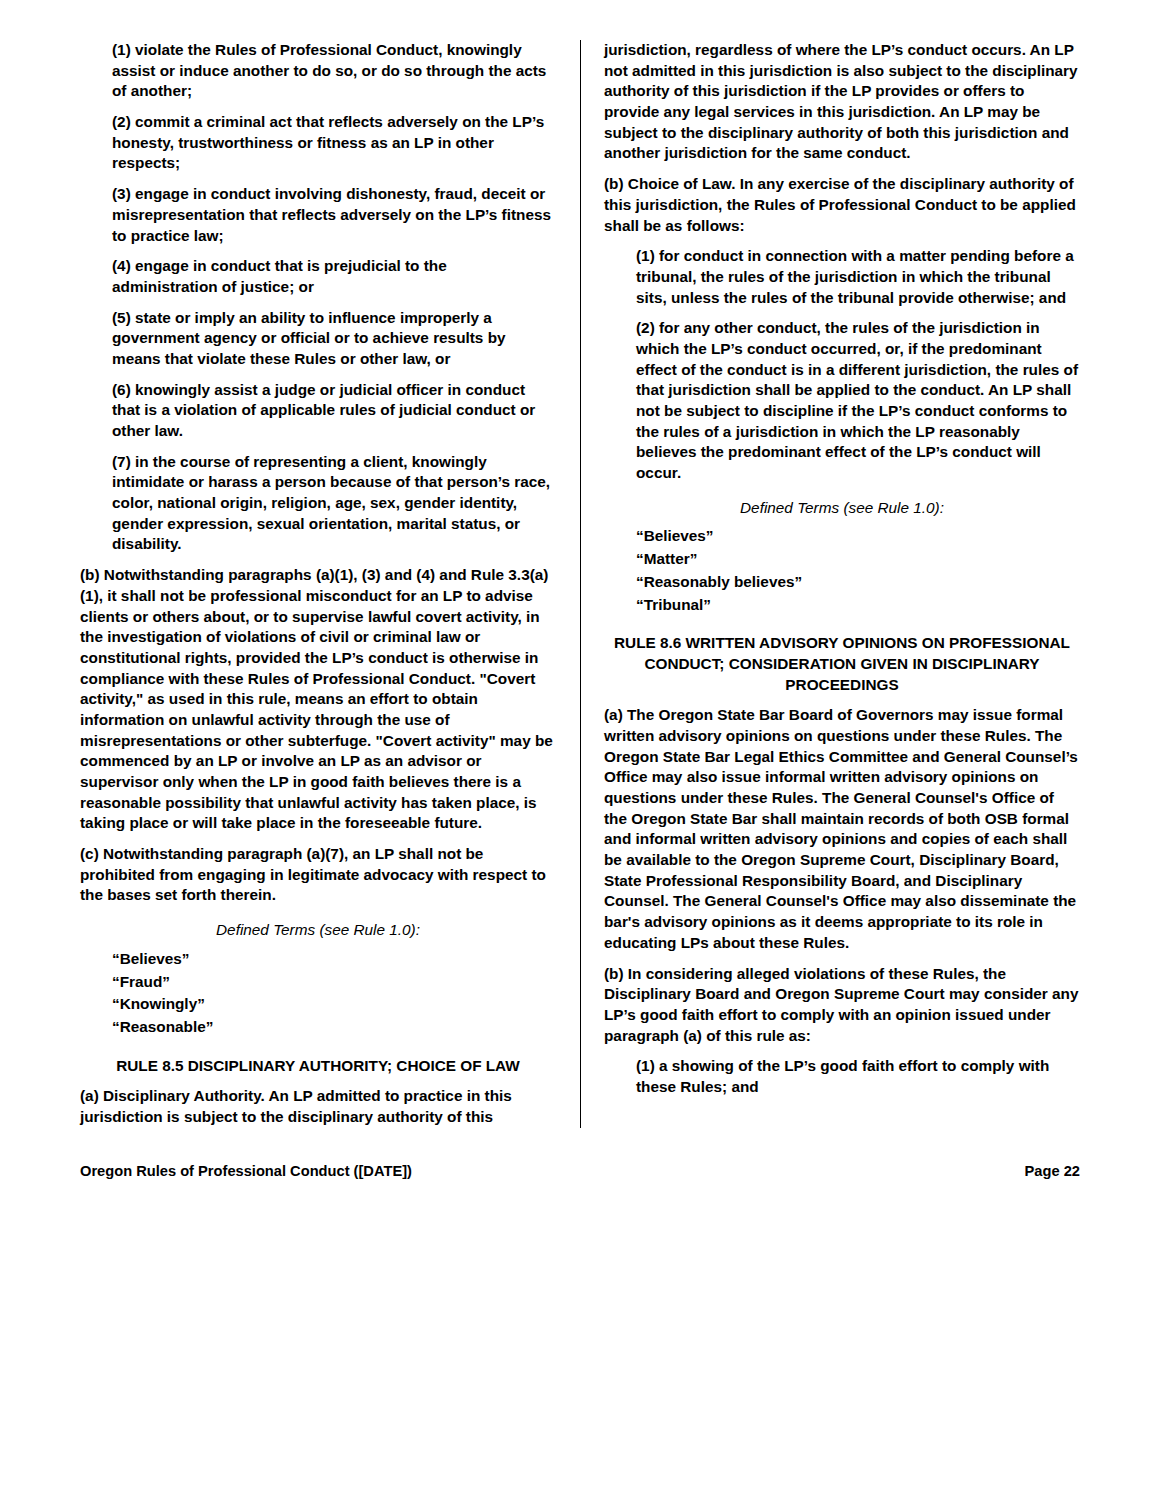(1) violate the Rules of Professional Conduct, knowingly assist or induce another to do so, or do so through the acts of another;
(2) commit a criminal act that reflects adversely on the LP’s honesty, trustworthiness or fitness as an LP in other respects;
(3) engage in conduct involving dishonesty, fraud, deceit or misrepresentation that reflects adversely on the LP’s fitness to practice law;
(4) engage in conduct that is prejudicial to the administration of justice; or
(5) state or imply an ability to influence improperly a government agency or official or to achieve results by means that violate these Rules or other law, or
(6) knowingly assist a judge or judicial officer in conduct that is a violation of applicable rules of judicial conduct or other law.
(7) in the course of representing a client, knowingly intimidate or harass a person because of that person’s race, color, national origin, religion, age, sex, gender identity, gender expression, sexual orientation, marital status, or disability.
(b) Notwithstanding paragraphs (a)(1), (3) and (4) and Rule 3.3(a)(1), it shall not be professional misconduct for an LP to advise clients or others about, or to supervise lawful covert activity, in the investigation of violations of civil or criminal law or constitutional rights, provided the LP’s conduct is otherwise in compliance with these Rules of Professional Conduct. "Covert activity," as used in this rule, means an effort to obtain information on unlawful activity through the use of misrepresentations or other subterfuge. "Covert activity" may be commenced by an LP or involve an LP as an advisor or supervisor only when the LP in good faith believes there is a reasonable possibility that unlawful activity has taken place, is taking place or will take place in the foreseeable future.
(c) Notwithstanding paragraph (a)(7), an LP shall not be prohibited from engaging in legitimate advocacy with respect to the bases set forth therein.
Defined Terms (see Rule 1.0):
“Believes”
“Fraud”
“Knowingly”
“Reasonable”
RULE 8.5 DISCIPLINARY AUTHORITY; CHOICE OF LAW
(a) Disciplinary Authority. An LP admitted to practice in this jurisdiction is subject to the disciplinary authority of this jurisdiction, regardless of where the LP’s conduct occurs. An LP not admitted in this jurisdiction is also subject to the disciplinary authority of this jurisdiction if the LP provides or offers to provide any legal services in this jurisdiction. An LP may be subject to the disciplinary authority of both this jurisdiction and another jurisdiction for the same conduct.
(b) Choice of Law. In any exercise of the disciplinary authority of this jurisdiction, the Rules of Professional Conduct to be applied shall be as follows:
(1) for conduct in connection with a matter pending before a tribunal, the rules of the jurisdiction in which the tribunal sits, unless the rules of the tribunal provide otherwise; and
(2) for any other conduct, the rules of the jurisdiction in which the LP’s conduct occurred, or, if the predominant effect of the conduct is in a different jurisdiction, the rules of that jurisdiction shall be applied to the conduct. An LP shall not be subject to discipline if the LP’s conduct conforms to the rules of a jurisdiction in which the LP reasonably believes the predominant effect of the LP’s conduct will occur.
Defined Terms (see Rule 1.0):
“Believes”
“Matter”
“Reasonably believes”
“Tribunal”
RULE 8.6 WRITTEN ADVISORY OPINIONS ON PROFESSIONAL CONDUCT; CONSIDERATION GIVEN IN DISCIPLINARY PROCEEDINGS
(a) The Oregon State Bar Board of Governors may issue formal written advisory opinions on questions under these Rules. The Oregon State Bar Legal Ethics Committee and General Counsel’s Office may also issue informal written advisory opinions on questions under these Rules. The General Counsel's Office of the Oregon State Bar shall maintain records of both OSB formal and informal written advisory opinions and copies of each shall be available to the Oregon Supreme Court, Disciplinary Board, State Professional Responsibility Board, and Disciplinary Counsel. The General Counsel's Office may also disseminate the bar's advisory opinions as it deems appropriate to its role in educating LPs about these Rules.
(b) In considering alleged violations of these Rules, the Disciplinary Board and Oregon Supreme Court may consider any LP’s good faith effort to comply with an opinion issued under paragraph (a) of this rule as:
(1) a showing of the LP’s good faith effort to comply with these Rules; and
Oregon Rules of Professional Conduct ([DATE]) Page 22